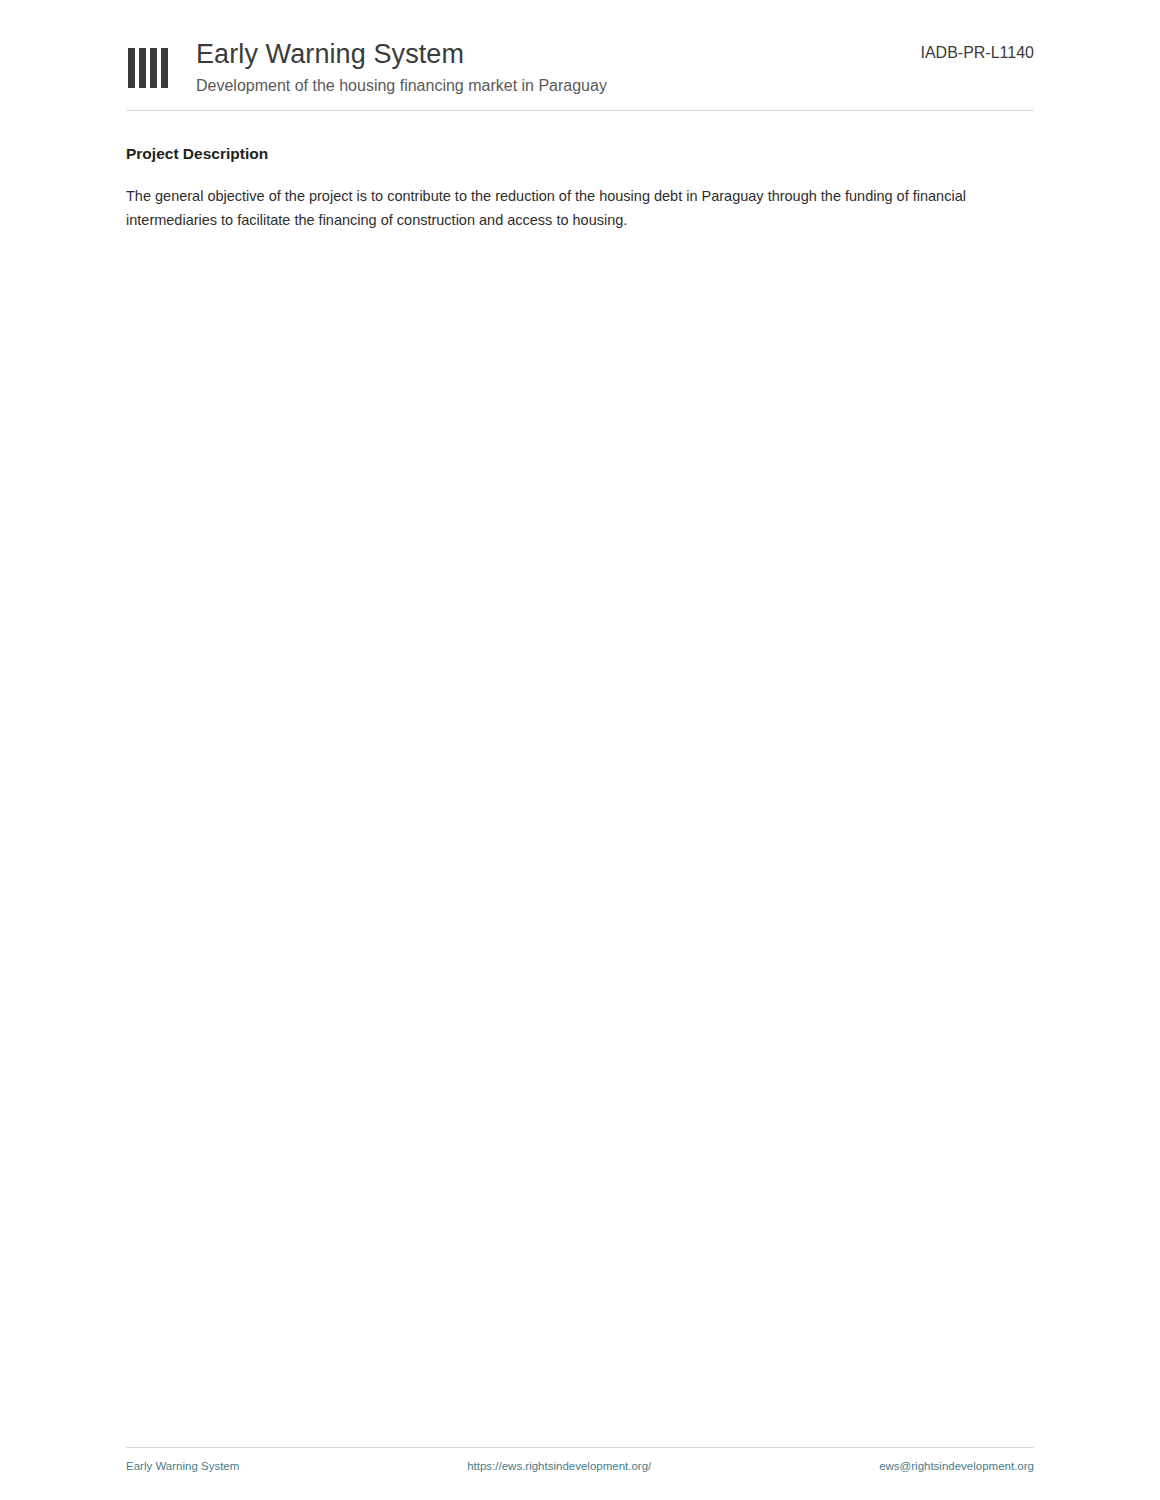Early Warning System
Development of the housing financing market in Paraguay
IADB-PR-L1140
Project Description
The general objective of the project is to contribute to the reduction of the housing debt in Paraguay through the funding of financial intermediaries to facilitate the financing of construction and access to housing.
Early Warning System
https://ews.rightsindevelopment.org/
ews@rightsindevelopment.org